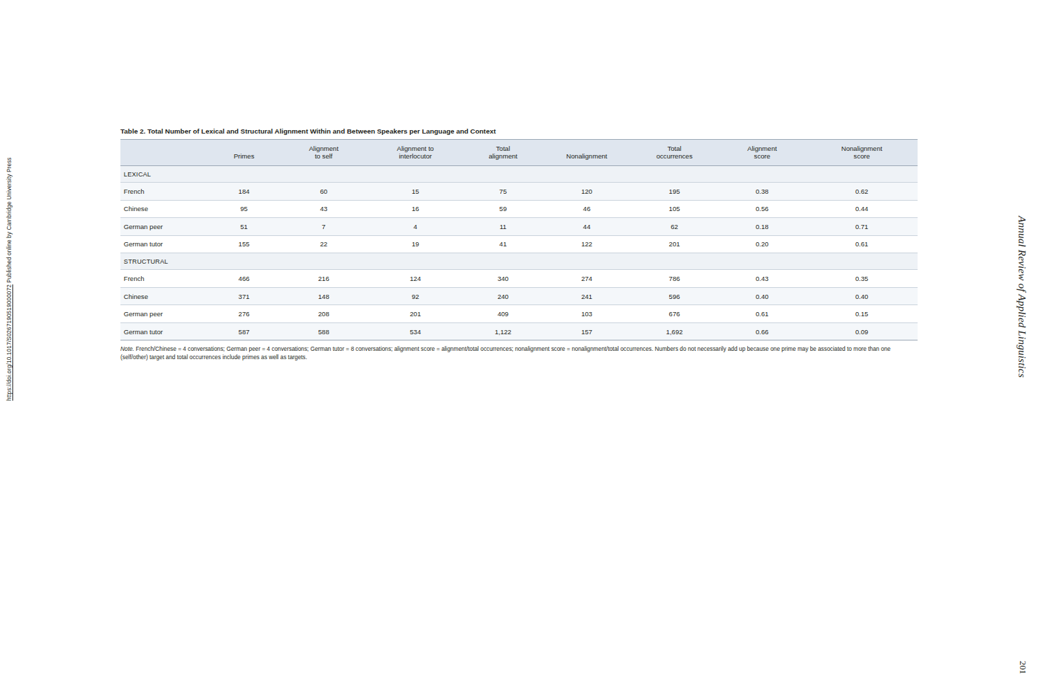https://doi.org/10.1017/S0267190519000072 Published online by Cambridge University Press
Annual Review of Applied Linguistics
201
Table 2. Total Number of Lexical and Structural Alignment Within and Between Speakers per Language and Context
| | Primes | Alignment to self | Alignment to interlocutor | Total alignment | Nonalignment | Total occurrences | Alignment score | Nonalignment score |
| --- | --- | --- | --- | --- | --- | --- | --- | --- |
| LEXICAL | |
| French | 184 | 60 | 15 | 75 | 120 | 195 | 0.38 | 0.62 |
| Chinese | 95 | 43 | 16 | 59 | 46 | 105 | 0.56 | 0.44 |
| German peer | 51 | 7 | 4 | 11 | 44 | 62 | 0.18 | 0.71 |
| German tutor | 155 | 22 | 19 | 41 | 122 | 201 | 0.20 | 0.61 |
| STRUCTURAL | |
| French | 466 | 216 | 124 | 340 | 274 | 786 | 0.43 | 0.35 |
| Chinese | 371 | 148 | 92 | 240 | 241 | 596 | 0.40 | 0.40 |
| German peer | 276 | 208 | 201 | 409 | 103 | 676 | 0.61 | 0.15 |
| German tutor | 587 | 588 | 534 | 1,122 | 157 | 1,692 | 0.66 | 0.09 |
Note. French/Chinese = 4 conversations; German peer = 4 conversations; German tutor = 8 conversations; alignment score = alignment/total occurrences; nonalignment score = nonalignment/total occurrences. Numbers do not necessarily add up because one prime may be associated to more than one (self/other) target and total occurrences include primes as well as targets.